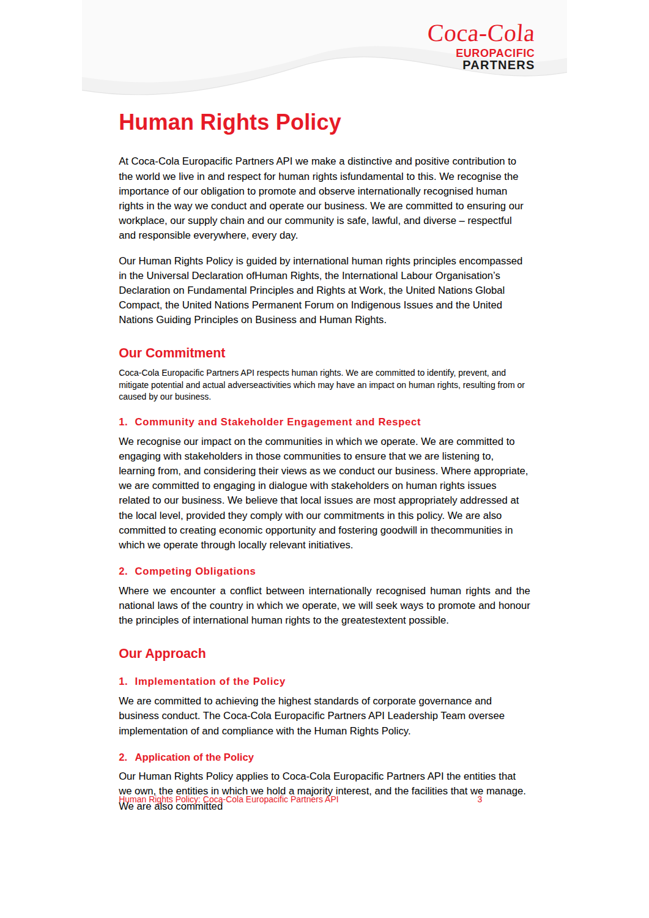Coca-Cola EUROPACIFIC PARTNERS
Human Rights Policy
At Coca-Cola Europacific Partners API we make a distinctive and positive contribution to the world we live in and respect for human rights isfundamental to this. We recognise the importance of our obligation to promote and observe internationally recognised human rights in the way we conduct and operate our business. We are committed to ensuring our workplace, our supply chain and our community is safe, lawful, and diverse – respectful and responsible everywhere, every day.
Our Human Rights Policy is guided by international human rights principles encompassed in the Universal Declaration ofHuman Rights, the International Labour Organisation’s Declaration on Fundamental Principles and Rights at Work, the United Nations Global Compact, the United Nations Permanent Forum on Indigenous Issues and the United Nations Guiding Principles on Business and Human Rights.
Our Commitment
Coca-Cola Europacific Partners API respects human rights. We are committed to identify, prevent, and mitigate potential and actual adverseactivities which may have an impact on human rights, resulting from or caused by our business.
1. Community and Stakeholder Engagement and Respect
We recognise our impact on the communities in which we operate. We are committed to engaging with stakeholders in those communities to ensure that we are listening to, learning from, and considering their views as we conduct our business. Where appropriate, we are committed to engaging in dialogue with stakeholders on human rights issues related to our business. We believe that local issues are most appropriately addressed at the local level, provided they comply with our commitments in this policy. We are also committed to creating economic opportunity and fostering goodwill in thecommunities in which we operate through locally relevant initiatives.
2. Competing Obligations
Where we encounter a conflict between internationally recognised human rights and the national laws of the country in which we operate, we will seek ways to promote and honour the principles of international human rights to the greatestextent possible.
Our Approach
1. Implementation of the Policy
We are committed to achieving the highest standards of corporate governance and business conduct. The Coca-Cola Europacific Partners API Leadership Team oversee implementation of and compliance with the Human Rights Policy.
2. Application of the Policy
Our Human Rights Policy applies to Coca-Cola Europacific Partners API the entities that we own, the entities in which we hold a majority interest, and the facilities that we manage. We are also committed
Human Rights Policy: Coca-Cola Europacific Partners API 3